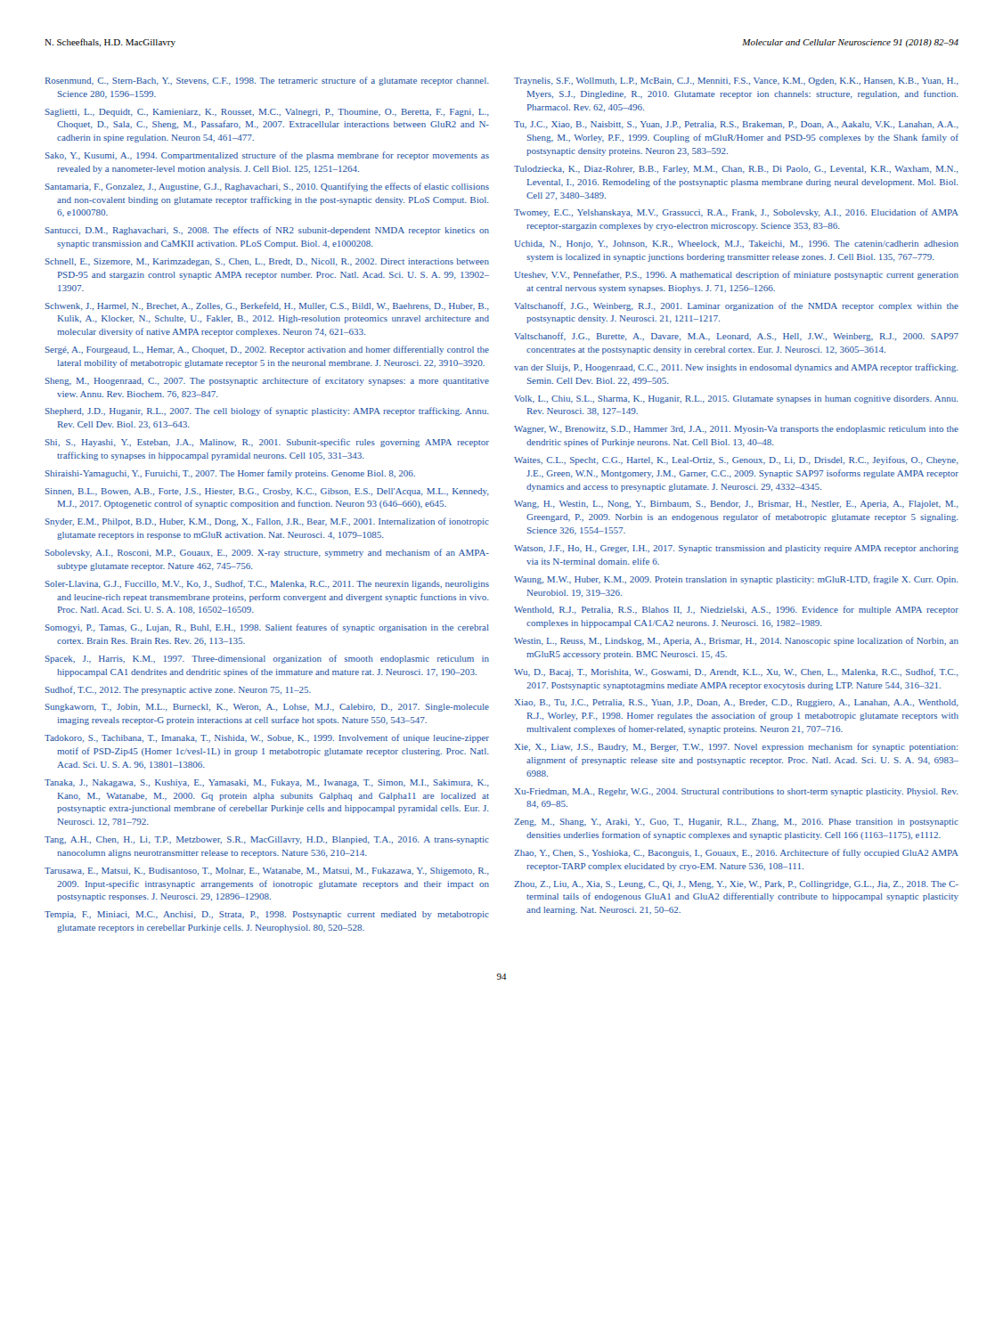N. Scheefhals, H.D. MacGillavry
Molecular and Cellular Neuroscience 91 (2018) 82–94
Rosenmund, C., Stern-Bach, Y., Stevens, C.F., 1998. The tetrameric structure of a glutamate receptor channel. Science 280, 1596–1599.
Saglietti, L., Dequidt, C., Kamieniarz, K., Rousset, M.C., Valnegri, P., Thoumine, O., Beretta, F., Fagni, L., Choquet, D., Sala, C., Sheng, M., Passafaro, M., 2007. Extracellular interactions between GluR2 and N-cadherin in spine regulation. Neuron 54, 461–477.
Sako, Y., Kusumi, A., 1994. Compartmentalized structure of the plasma membrane for receptor movements as revealed by a nanometer-level motion analysis. J. Cell Biol. 125, 1251–1264.
Santamaria, F., Gonzalez, J., Augustine, G.J., Raghavachari, S., 2010. Quantifying the effects of elastic collisions and non-covalent binding on glutamate receptor trafficking in the post-synaptic density. PLoS Comput. Biol. 6, e1000780.
Santucci, D.M., Raghavachari, S., 2008. The effects of NR2 subunit-dependent NMDA receptor kinetics on synaptic transmission and CaMKII activation. PLoS Comput. Biol. 4, e1000208.
Schnell, E., Sizemore, M., Karimzadegan, S., Chen, L., Bredt, D., Nicoll, R., 2002. Direct interactions between PSD-95 and stargazin control synaptic AMPA receptor number. Proc. Natl. Acad. Sci. U. S. A. 99, 13902–13907.
Schwenk, J., Harmel, N., Brechet, A., Zolles, G., Berkefeld, H., Muller, C.S., Bildl, W., Baehrens, D., Huber, B., Kulik, A., Klocker, N., Schulte, U., Fakler, B., 2012. High-resolution proteomics unravel architecture and molecular diversity of native AMPA receptor complexes. Neuron 74, 621–633.
Sergé, A., Fourgeaud, L., Hemar, A., Choquet, D., 2002. Receptor activation and homer differentially control the lateral mobility of metabotropic glutamate receptor 5 in the neuronal membrane. J. Neurosci. 22, 3910–3920.
Sheng, M., Hoogenraad, C., 2007. The postsynaptic architecture of excitatory synapses: a more quantitative view. Annu. Rev. Biochem. 76, 823–847.
Shepherd, J.D., Huganir, R.L., 2007. The cell biology of synaptic plasticity: AMPA receptor trafficking. Annu. Rev. Cell Dev. Biol. 23, 613–643.
Shi, S., Hayashi, Y., Esteban, J.A., Malinow, R., 2001. Subunit-specific rules governing AMPA receptor trafficking to synapses in hippocampal pyramidal neurons. Cell 105, 331–343.
Shiraishi-Yamaguchi, Y., Furuichi, T., 2007. The Homer family proteins. Genome Biol. 8, 206.
Sinnen, B.L., Bowen, A.B., Forte, J.S., Hiester, B.G., Crosby, K.C., Gibson, E.S., Dell'Acqua, M.L., Kennedy, M.J., 2017. Optogenetic control of synaptic composition and function. Neuron 93 (646–660), e645.
Snyder, E.M., Philpot, B.D., Huber, K.M., Dong, X., Fallon, J.R., Bear, M.F., 2001. Internalization of ionotropic glutamate receptors in response to mGluR activation. Nat. Neurosci. 4, 1079–1085.
Sobolevsky, A.I., Rosconi, M.P., Gouaux, E., 2009. X-ray structure, symmetry and mechanism of an AMPA-subtype glutamate receptor. Nature 462, 745–756.
Soler-Llavina, G.J., Fuccillo, M.V., Ko, J., Sudhof, T.C., Malenka, R.C., 2011. The neurexin ligands, neuroligins and leucine-rich repeat transmembrane proteins, perform convergent and divergent synaptic functions in vivo. Proc. Natl. Acad. Sci. U. S. A. 108, 16502–16509.
Somogyi, P., Tamas, G., Lujan, R., Buhl, E.H., 1998. Salient features of synaptic organisation in the cerebral cortex. Brain Res. Brain Res. Rev. 26, 113–135.
Spacek, J., Harris, K.M., 1997. Three-dimensional organization of smooth endoplasmic reticulum in hippocampal CA1 dendrites and dendritic spines of the immature and mature rat. J. Neurosci. 17, 190–203.
Sudhof, T.C., 2012. The presynaptic active zone. Neuron 75, 11–25.
Sungkaworn, T., Jobin, M.L., Burneckl, K., Weron, A., Lohse, M.J., Calebiro, D., 2017. Single-molecule imaging reveals receptor-G protein interactions at cell surface hot spots. Nature 550, 543–547.
Tadokoro, S., Tachibana, T., Imanaka, T., Nishida, W., Sobue, K., 1999. Involvement of unique leucine-zipper motif of PSD-Zip45 (Homer 1c/vesl-1L) in group 1 metabotropic glutamate receptor clustering. Proc. Natl. Acad. Sci. U. S. A. 96, 13801–13806.
Tanaka, J., Nakagawa, S., Kushiya, E., Yamasaki, M., Fukaya, M., Iwanaga, T., Simon, M.I., Sakimura, K., Kano, M., Watanabe, M., 2000. Gq protein alpha subunits Galphaq and Galpha11 are localized at postsynaptic extra-junctional membrane of cerebellar Purkinje cells and hippocampal pyramidal cells. Eur. J. Neurosci. 12, 781–792.
Tang, A.H., Chen, H., Li, T.P., Metzbower, S.R., MacGillavry, H.D., Blanpied, T.A., 2016. A trans-synaptic nanocolumn aligns neurotransmitter release to receptors. Nature 536, 210–214.
Tarusawa, E., Matsui, K., Budisantoso, T., Molnar, E., Watanabe, M., Matsui, M., Fukazawa, Y., Shigemoto, R., 2009. Input-specific intrasynaptic arrangements of ionotropic glutamate receptors and their impact on postsynaptic responses. J. Neurosci. 29, 12896–12908.
Tempia, F., Miniaci, M.C., Anchisi, D., Strata, P., 1998. Postsynaptic current mediated by metabotropic glutamate receptors in cerebellar Purkinje cells. J. Neurophysiol. 80, 520–528.
Traynelis, S.F., Wollmuth, L.P., McBain, C.J., Menniti, F.S., Vance, K.M., Ogden, K.K., Hansen, K.B., Yuan, H., Myers, S.J., Dingledine, R., 2010. Glutamate receptor ion channels: structure, regulation, and function. Pharmacol. Rev. 62, 405–496.
Tu, J.C., Xiao, B., Naisbitt, S., Yuan, J.P., Petralia, R.S., Brakeman, P., Doan, A., Aakalu, V.K., Lanahan, A.A., Sheng, M., Worley, P.F., 1999. Coupling of mGluR/Homer and PSD-95 complexes by the Shank family of postsynaptic density proteins. Neuron 23, 583–592.
Tulodziecka, K., Diaz-Rohrer, B.B., Farley, M.M., Chan, R.B., Di Paolo, G., Levental, K.R., Waxham, M.N., Levental, I., 2016. Remodeling of the postsynaptic plasma membrane during neural development. Mol. Biol. Cell 27, 3480–3489.
Twomey, E.C., Yelshanskaya, M.V., Grassucci, R.A., Frank, J., Sobolevsky, A.I., 2016. Elucidation of AMPA receptor-stargazin complexes by cryo-electron microscopy. Science 353, 83–86.
Uchida, N., Honjo, Y., Johnson, K.R., Wheelock, M.J., Takeichi, M., 1996. The catenin/cadherin adhesion system is localized in synaptic junctions bordering transmitter release zones. J. Cell Biol. 135, 767–779.
Uteshev, V.V., Pennefather, P.S., 1996. A mathematical description of miniature postsynaptic current generation at central nervous system synapses. Biophys. J. 71, 1256–1266.
Valtschanoff, J.G., Weinberg, R.J., 2001. Laminar organization of the NMDA receptor complex within the postsynaptic density. J. Neurosci. 21, 1211–1217.
Valtschanoff, J.G., Burette, A., Davare, M.A., Leonard, A.S., Hell, J.W., Weinberg, R.J., 2000. SAP97 concentrates at the postsynaptic density in cerebral cortex. Eur. J. Neurosci. 12, 3605–3614.
van der Sluijs, P., Hoogenraad, C.C., 2011. New insights in endosomal dynamics and AMPA receptor trafficking. Semin. Cell Dev. Biol. 22, 499–505.
Volk, L., Chiu, S.L., Sharma, K., Huganir, R.L., 2015. Glutamate synapses in human cognitive disorders. Annu. Rev. Neurosci. 38, 127–149.
Wagner, W., Brenowitz, S.D., Hammer 3rd, J.A., 2011. Myosin-Va transports the endoplasmic reticulum into the dendritic spines of Purkinje neurons. Nat. Cell Biol. 13, 40–48.
Waites, C.L., Specht, C.G., Hartel, K., Leal-Ortiz, S., Genoux, D., Li, D., Drisdel, R.C., Jeyifous, O., Cheyne, J.E., Green, W.N., Montgomery, J.M., Garner, C.C., 2009. Synaptic SAP97 isoforms regulate AMPA receptor dynamics and access to presynaptic glutamate. J. Neurosci. 29, 4332–4345.
Wang, H., Westin, L., Nong, Y., Birnbaum, S., Bendor, J., Brismar, H., Nestler, E., Aperia, A., Flajolet, M., Greengard, P., 2009. Norbin is an endogenous regulator of metabotropic glutamate receptor 5 signaling. Science 326, 1554–1557.
Watson, J.F., Ho, H., Greger, I.H., 2017. Synaptic transmission and plasticity require AMPA receptor anchoring via its N-terminal domain. elife 6.
Waung, M.W., Huber, K.M., 2009. Protein translation in synaptic plasticity: mGluR-LTD, fragile X. Curr. Opin. Neurobiol. 19, 319–326.
Wenthold, R.J., Petralia, R.S., Blahos II, J., Niedzielski, A.S., 1996. Evidence for multiple AMPA receptor complexes in hippocampal CA1/CA2 neurons. J. Neurosci. 16, 1982–1989.
Westin, L., Reuss, M., Lindskog, M., Aperia, A., Brismar, H., 2014. Nanoscopic spine localization of Norbin, an mGluR5 accessory protein. BMC Neurosci. 15, 45.
Wu, D., Bacaj, T., Morishita, W., Goswami, D., Arendt, K.L., Xu, W., Chen, L., Malenka, R.C., Sudhof, T.C., 2017. Postsynaptic synaptotagmins mediate AMPA receptor exocytosis during LTP. Nature 544, 316–321.
Xiao, B., Tu, J.C., Petralia, R.S., Yuan, J.P., Doan, A., Breder, C.D., Ruggiero, A., Lanahan, A.A., Wenthold, R.J., Worley, P.F., 1998. Homer regulates the association of group 1 metabotropic glutamate receptors with multivalent complexes of homer-related, synaptic proteins. Neuron 21, 707–716.
Xie, X., Liaw, J.S., Baudry, M., Berger, T.W., 1997. Novel expression mechanism for synaptic potentiation: alignment of presynaptic release site and postsynaptic receptor. Proc. Natl. Acad. Sci. U. S. A. 94, 6983–6988.
Xu-Friedman, M.A., Regehr, W.G., 2004. Structural contributions to short-term synaptic plasticity. Physiol. Rev. 84, 69–85.
Zeng, M., Shang, Y., Araki, Y., Guo, T., Huganir, R.L., Zhang, M., 2016. Phase transition in postsynaptic densities underlies formation of synaptic complexes and synaptic plasticity. Cell 166 (1163–1175), e1112.
Zhao, Y., Chen, S., Yoshioka, C., Baconguis, I., Gouaux, E., 2016. Architecture of fully occupied GluA2 AMPA receptor-TARP complex elucidated by cryo-EM. Nature 536, 108–111.
Zhou, Z., Liu, A., Xia, S., Leung, C., Qi, J., Meng, Y., Xie, W., Park, P., Collingridge, G.L., Jia, Z., 2018. The C-terminal tails of endogenous GluA1 and GluA2 differentially contribute to hippocampal synaptic plasticity and learning. Nat. Neurosci. 21, 50–62.
94